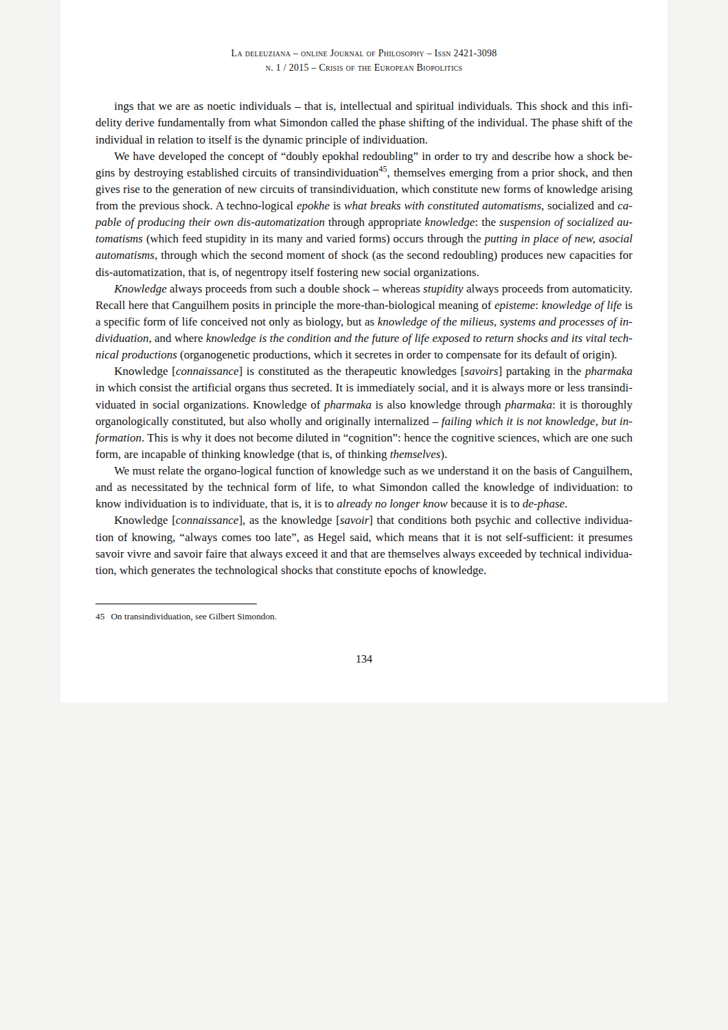La deleuziana – online Journal of Philosophy – Issn 2421-3098
n. 1 / 2015 – Crisis of the European Biopolitics
ings that we are as noetic individuals – that is, intellectual and spiritual individuals. This shock and this infidelity derive fundamentally from what Simondon called the phase shifting of the individual. The phase shift of the individual in relation to itself is the dynamic principle of individuation.
We have developed the concept of “doubly epokhal redoubling” in order to try and describe how a shock begins by destroying established circuits of transindividuation45, themselves emerging from a prior shock, and then gives rise to the generation of new circuits of transindividuation, which constitute new forms of knowledge arising from the previous shock. A techno-logical epokhe is what breaks with constituted automatisms, socialized and capable of producing their own dis-automatization through appropriate knowledge: the suspension of socialized automatisms (which feed stupidity in its many and varied forms) occurs through the putting in place of new, asocial automatisms, through which the second moment of shock (as the second redoubling) produces new capacities for dis-automatization, that is, of negentropy itself fostering new social organizations.
Knowledge always proceeds from such a double shock – whereas stupidity always proceeds from automaticity. Recall here that Canguilhem posits in principle the more-than-biological meaning of episteme: knowledge of life is a specific form of life conceived not only as biology, but as knowledge of the milieus, systems and processes of individuation, and where knowledge is the condition and the future of life exposed to return shocks and its vital technical productions (organogenetic productions, which it secretes in order to compensate for its default of origin).
Knowledge [connaissance] is constituted as the therapeutic knowledges [savoirs] partaking in the pharmaka in which consist the artificial organs thus secreted. It is immediately social, and it is always more or less transindividuated in social organizations. Knowledge of pharmaka is also knowledge through pharmaka: it is thoroughly organologically constituted, but also wholly and originally internalized – failing which it is not knowledge, but information. This is why it does not become diluted in “cognition”: hence the cognitive sciences, which are one such form, are incapable of thinking knowledge (that is, of thinking themselves).
We must relate the organo-logical function of knowledge such as we understand it on the basis of Canguilhem, and as necessitated by the technical form of life, to what Simondon called the knowledge of individuation: to know individuation is to individuate, that is, it is to already no longer know because it is to de-phase.
Knowledge [connaissance], as the knowledge [savoir] that conditions both psychic and collective individuation of knowing, “always comes too late”, as Hegel said, which means that it is not self-sufficient: it presumes savoir vivre and savoir faire that always exceed it and that are themselves always exceeded by technical individuation, which generates the technological shocks that constitute epochs of knowledge.
45On transindividuation, see Gilbert Simondon.
134